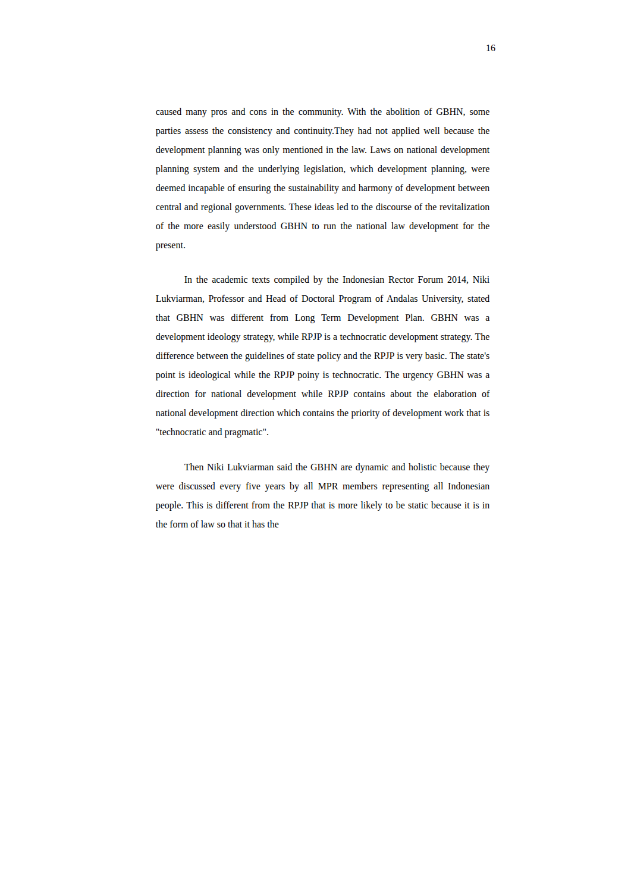16
caused many pros and cons in the community. With the abolition of GBHN, some parties assess the consistency and continuity.They had not applied well because the development planning was only mentioned in the law. Laws on national development planning system and the underlying legislation, which development planning, were deemed incapable of ensuring the sustainability and harmony of development between central and regional governments. These ideas led to the discourse of the revitalization of the more easily understood GBHN to run the national law development for the present.
In the academic texts compiled by the Indonesian Rector Forum 2014, Niki Lukviarman, Professor and Head of Doctoral Program of Andalas University, stated that GBHN was different from Long Term Development Plan. GBHN was a development ideology strategy, while RPJP is a technocratic development strategy. The difference between the guidelines of state policy and the RPJP is very basic. The state's point is ideological while the RPJP poiny is technocratic. The urgency GBHN was a direction for national development while RPJP contains about the elaboration of national development direction which contains the priority of development work that is "technocratic and pragmatic".
Then Niki Lukviarman said the GBHN are dynamic and holistic because they were discussed every five years by all MPR members representing all Indonesian people. This is different from the RPJP that is more likely to be static because it is in the form of law so that it has the